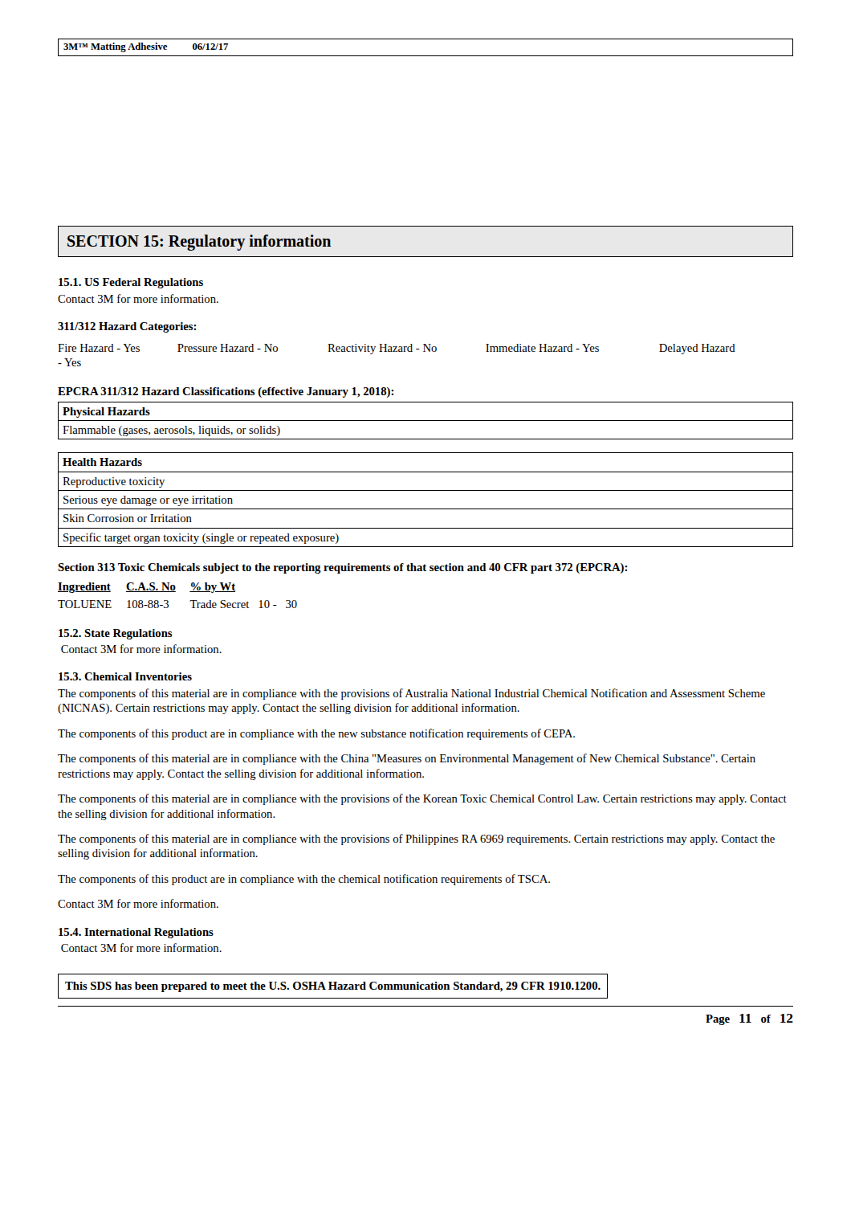3M™ Matting Adhesive 06/12/17
SECTION 15: Regulatory information
15.1. US Federal Regulations
Contact 3M for more information.
311/312 Hazard Categories:
Fire Hazard - Yes Pressure Hazard - No Reactivity Hazard - No Immediate Hazard - Yes Delayed Hazard
- Yes
EPCRA 311/312 Hazard Classifications (effective January 1, 2018):
| Physical Hazards |
| --- |
| Flammable (gases, aerosols, liquids, or solids) |
| Health Hazards |
| --- |
| Reproductive toxicity |
| Serious eye damage or eye irritation |
| Skin Corrosion or Irritation |
| Specific target organ toxicity (single or repeated exposure) |
Section 313 Toxic Chemicals subject to the reporting requirements of that section and 40 CFR part 372 (EPCRA):
| Ingredient | C.A.S. No | % by Wt |
| --- | --- | --- |
| TOLUENE | 108-88-3 | Trade Secret 10 - 30 |
15.2. State Regulations
Contact 3M for more information.
15.3. Chemical Inventories
The components of this material are in compliance with the provisions of Australia National Industrial Chemical Notification and Assessment Scheme (NICNAS). Certain restrictions may apply. Contact the selling division for additional information.
The components of this product are in compliance with the new substance notification requirements of CEPA.
The components of this material are in compliance with the China "Measures on Environmental Management of New Chemical Substance". Certain restrictions may apply. Contact the selling division for additional information.
The components of this material are in compliance with the provisions of the Korean Toxic Chemical Control Law. Certain restrictions may apply. Contact the selling division for additional information.
The components of this material are in compliance with the provisions of Philippines RA 6969 requirements. Certain restrictions may apply. Contact the selling division for additional information.
The components of this product are in compliance with the chemical notification requirements of TSCA.
Contact 3M for more information.
15.4. International Regulations
Contact 3M for more information.
This SDS has been prepared to meet the U.S. OSHA Hazard Communication Standard, 29 CFR 1910.1200.
Page 11 of 12